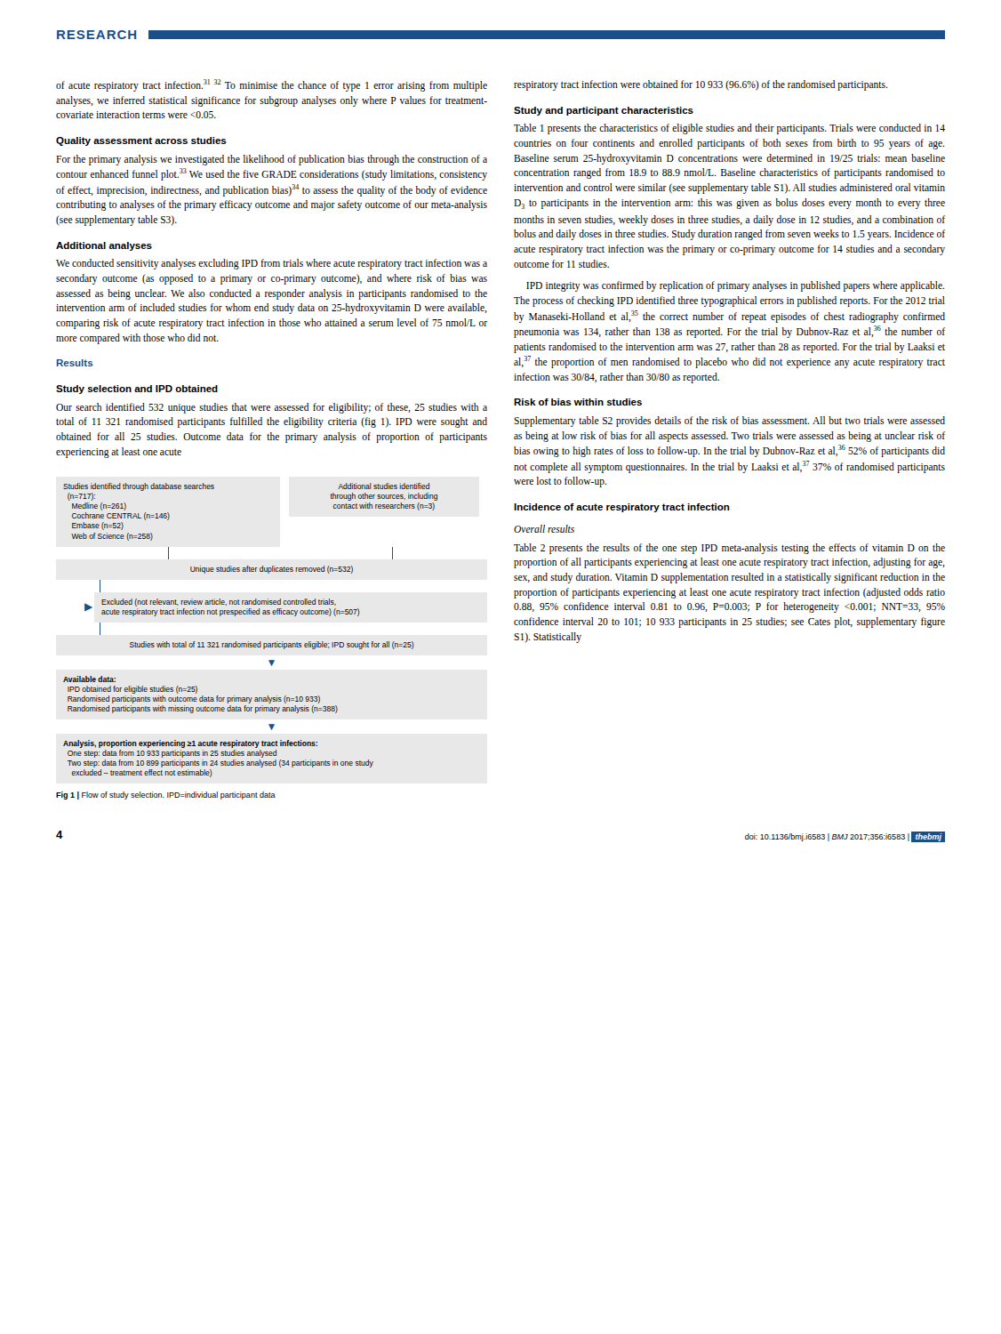RESEARCH
of acute respiratory tract infection.31 32 To minimise the chance of type 1 error arising from multiple analyses, we inferred statistical significance for subgroup analyses only where P values for treatment-covariate interaction terms were <0.05.
Quality assessment across studies
For the primary analysis we investigated the likelihood of publication bias through the construction of a contour enhanced funnel plot.33 We used the five GRADE considerations (study limitations, consistency of effect, imprecision, indirectness, and publication bias)34 to assess the quality of the body of evidence contributing to analyses of the primary efficacy outcome and major safety outcome of our meta-analysis (see supplementary table S3).
Additional analyses
We conducted sensitivity analyses excluding IPD from trials where acute respiratory tract infection was a secondary outcome (as opposed to a primary or co-primary outcome), and where risk of bias was assessed as being unclear. We also conducted a responder analysis in participants randomised to the intervention arm of included studies for whom end study data on 25-hydroxyvitamin D were available, comparing risk of acute respiratory tract infection in those who attained a serum level of 75 nmol/L or more compared with those who did not.
Results
Study selection and IPD obtained
Our search identified 532 unique studies that were assessed for eligibility; of these, 25 studies with a total of 11 321 randomised participants fulfilled the eligibility criteria (fig 1). IPD were sought and obtained for all 25 studies. Outcome data for the primary analysis of proportion of participants experiencing at least one acute
Studies identified through database searches
(n=717):
Medline (n=261)
Cochrane CENTRAL (n=146)
Embase (n=52)
Web of Science (n=258)
Additional studies identified
through other sources, including
contact with researchers (n=3)
Unique studies after duplicates removed (n=532)
▶
Excluded (not relevant, review article, not randomised controlled trials,
acute respiratory tract infection not prespecified as efficacy outcome) (n=507)
Studies with total of 11 321 randomised participants eligible; IPD sought for all (n=25)
▼
Available data:
IPD obtained for eligible studies (n=25)
Randomised participants with outcome data for primary analysis (n=10 933)
Randomised participants with missing outcome data for primary analysis (n=388)
▼
Analysis, proportion experiencing ≥1 acute respiratory tract infections:
One step: data from 10 933 participants in 25 studies analysed
Two step: data from 10 899 participants in 24 studies analysed (34 participants in one study
excluded – treatment effect not estimable)
Fig 1 | Flow of study selection. IPD=individual participant data
respiratory tract infection were obtained for 10 933 (96.6%) of the randomised participants.
Study and participant characteristics
Table 1 presents the characteristics of eligible studies and their participants. Trials were conducted in 14 countries on four continents and enrolled participants of both sexes from birth to 95 years of age. Baseline serum 25-hydroxyvitamin D concentrations were determined in 19/25 trials: mean baseline concentration ranged from 18.9 to 88.9 nmol/L. Baseline characteristics of participants randomised to intervention and control were similar (see supplementary table S1). All studies administered oral vitamin D3 to participants in the intervention arm: this was given as bolus doses every month to every three months in seven studies, weekly doses in three studies, a daily dose in 12 studies, and a combination of bolus and daily doses in three studies. Study duration ranged from seven weeks to 1.5 years. Incidence of acute respiratory tract infection was the primary or co-primary outcome for 14 studies and a secondary outcome for 11 studies.
IPD integrity was confirmed by replication of primary analyses in published papers where applicable. The process of checking IPD identified three typographical errors in published reports. For the 2012 trial by Manaseki-Holland et al,35 the correct number of repeat episodes of chest radiography confirmed pneumonia was 134, rather than 138 as reported. For the trial by Dubnov-Raz et al,36 the number of patients randomised to the intervention arm was 27, rather than 28 as reported. For the trial by Laaksi et al,37 the proportion of men randomised to placebo who did not experience any acute respiratory tract infection was 30/84, rather than 30/80 as reported.
Risk of bias within studies
Supplementary table S2 provides details of the risk of bias assessment. All but two trials were assessed as being at low risk of bias for all aspects assessed. Two trials were assessed as being at unclear risk of bias owing to high rates of loss to follow-up. In the trial by Dubnov-Raz et al,36 52% of participants did not complete all symptom questionnaires. In the trial by Laaksi et al,37 37% of randomised participants were lost to follow-up.
Incidence of acute respiratory tract infection
Overall results
Table 2 presents the results of the one step IPD meta-analysis testing the effects of vitamin D on the proportion of all participants experiencing at least one acute respiratory tract infection, adjusting for age, sex, and study duration. Vitamin D supplementation resulted in a statistically significant reduction in the proportion of participants experiencing at least one acute respiratory tract infection (adjusted odds ratio 0.88, 95% confidence interval 0.81 to 0.96, P=0.003; P for heterogeneity <0.001; NNT=33, 95% confidence interval 20 to 101; 10 933 participants in 25 studies; see Cates plot, supplementary figure S1). Statistically
4 doi: 10.1136/bmj.i6583 | BMJ 2017;356:i6583 | thebmj